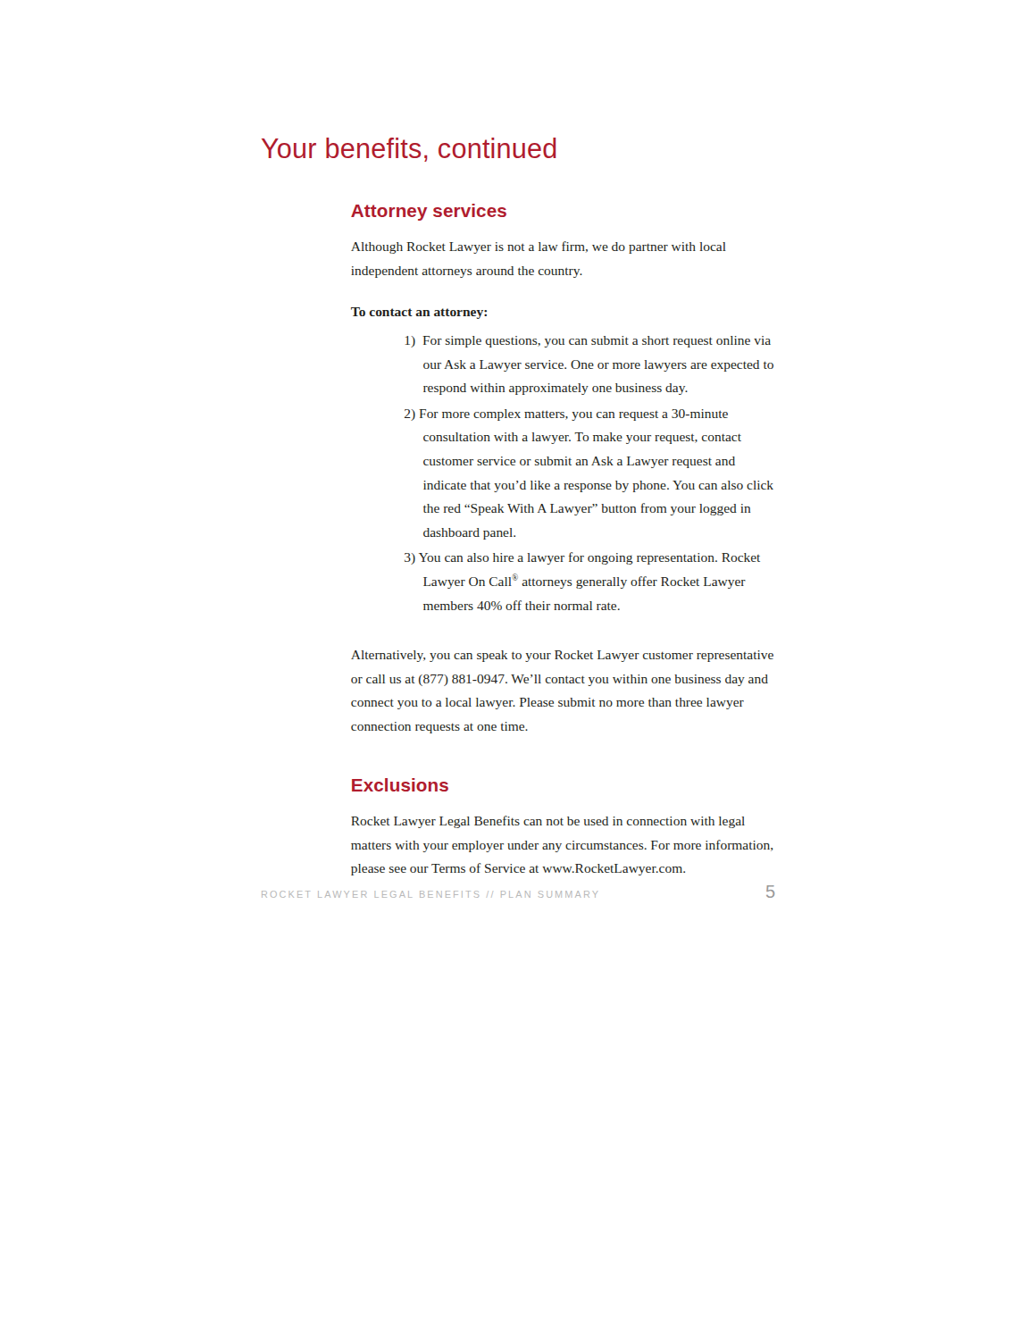Your benefits, continued
Attorney services
Although Rocket Lawyer is not a law firm, we do partner with local independent attorneys around the country.
To contact an attorney:
1) For simple questions, you can submit a short request online via our Ask a Lawyer service. One or more lawyers are expected to respond within approximately one business day.
2) For more complex matters, you can request a 30-minute consultation with a lawyer. To make your request, contact customer service or submit an Ask a Lawyer request and indicate that you’d like a response by phone. You can also click the red “Speak With A Lawyer” button from your logged in dashboard panel.
3) You can also hire a lawyer for ongoing representation. Rocket Lawyer On Call® attorneys generally offer Rocket Lawyer members 40% off their normal rate.
Alternatively, you can speak to your Rocket Lawyer customer representative or call us at (877) 881-0947. We’ll contact you within one business day and connect you to a local lawyer. Please submit no more than three lawyer connection requests at one time.
Exclusions
Rocket Lawyer Legal Benefits can not be used in connection with legal matters with your employer under any circumstances. For more information, please see our Terms of Service at www.RocketLawyer.com.
Rocket Lawyer Legal Benefits // Plan Summary
5